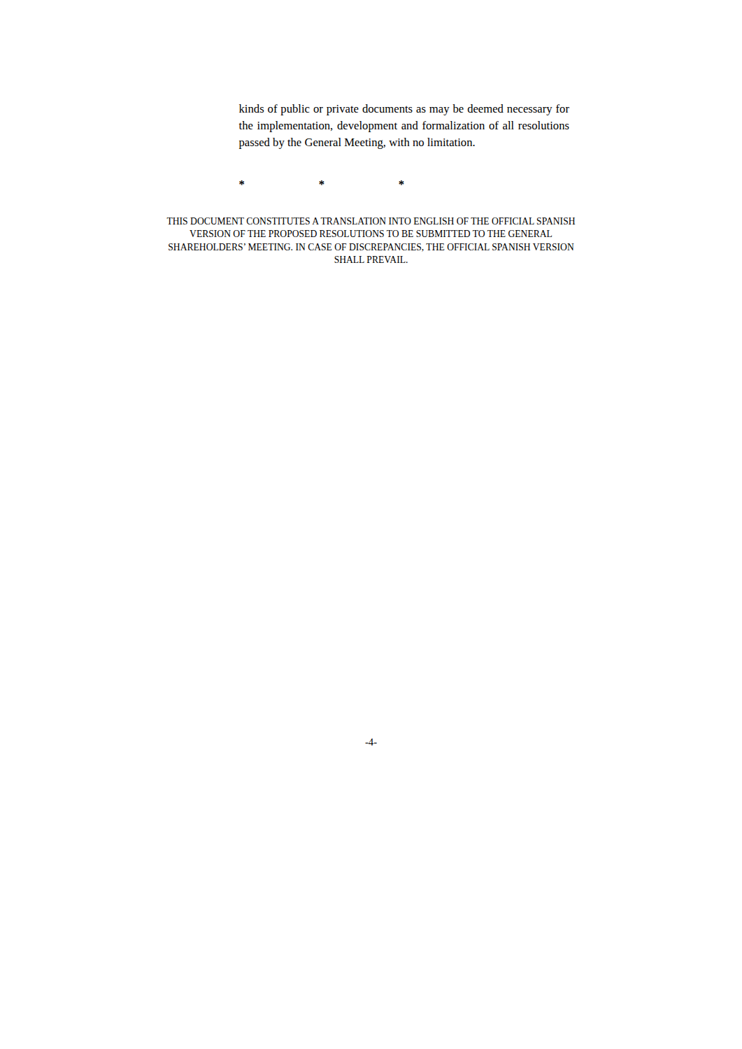kinds of public or private documents as may be deemed necessary for the implementation, development and formalization of all resolutions passed by the General Meeting, with no limitation.
* * *
THIS DOCUMENT CONSTITUTES A TRANSLATION INTO ENGLISH OF THE OFFICIAL SPANISH VERSION OF THE PROPOSED RESOLUTIONS TO BE SUBMITTED TO THE GENERAL SHAREHOLDERS’ MEETING. IN CASE OF DISCREPANCIES, THE OFFICIAL SPANISH VERSION SHALL PREVAIL.
-4-